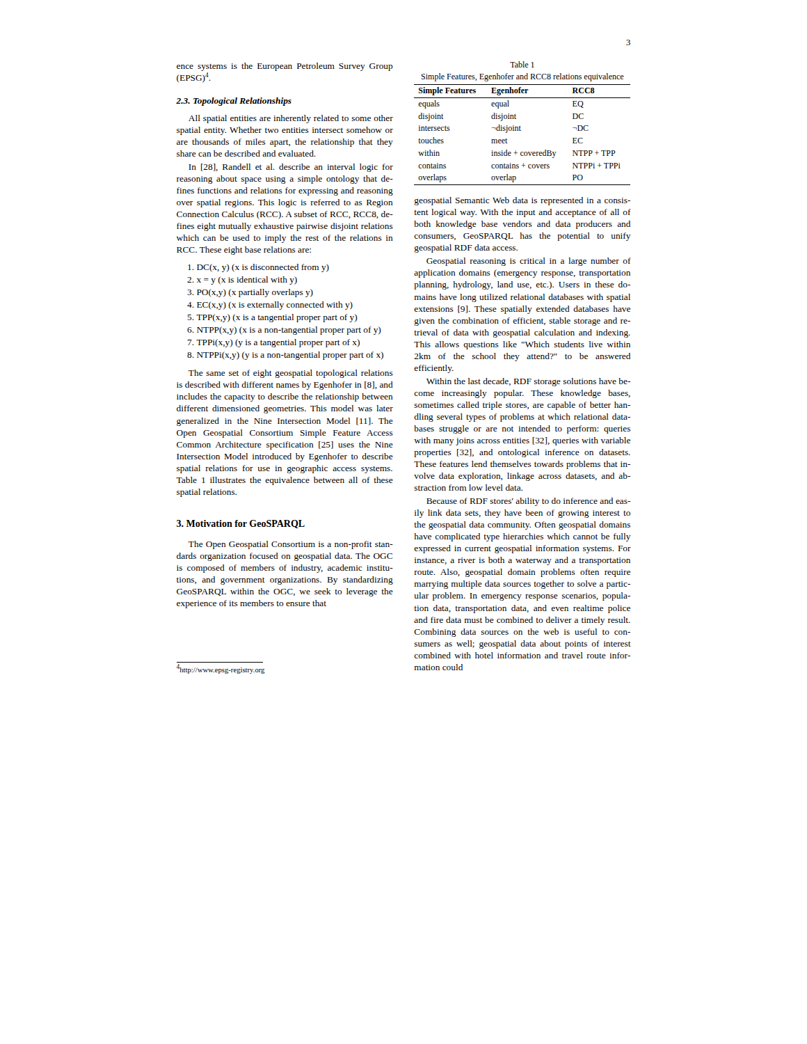3
ence systems is the European Petroleum Survey Group (EPSG)4.
2.3. Topological Relationships
All spatial entities are inherently related to some other spatial entity. Whether two entities intersect somehow or are thousands of miles apart, the relationship that they share can be described and evaluated.
In [28], Randell et al. describe an interval logic for reasoning about space using a simple ontology that defines functions and relations for expressing and reasoning over spatial regions. This logic is referred to as Region Connection Calculus (RCC). A subset of RCC, RCC8, defines eight mutually exhaustive pairwise disjoint relations which can be used to imply the rest of the relations in RCC. These eight base relations are:
DC(x, y) (x is disconnected from y)
x = y (x is identical with y)
PO(x,y) (x partially overlaps y)
EC(x,y) (x is externally connected with y)
TPP(x,y) (x is a tangential proper part of y)
NTPP(x,y) (x is a non-tangential proper part of y)
TPPi(x,y) (y is a tangential proper part of x)
NTPPi(x,y) (y is a non-tangential proper part of x)
The same set of eight geospatial topological relations is described with different names by Egenhofer in [8], and includes the capacity to describe the relationship between different dimensioned geometries. This model was later generalized in the Nine Intersection Model [11]. The Open Geospatial Consortium Simple Feature Access Common Architecture specification [25] uses the Nine Intersection Model introduced by Egenhofer to describe spatial relations for use in geographic access systems. Table 1 illustrates the equivalence between all of these spatial relations.
3. Motivation for GeoSPARQL
The Open Geospatial Consortium is a non-profit standards organization focused on geospatial data. The OGC is composed of members of industry, academic institutions, and government organizations. By standardizing GeoSPARQL within the OGC, we seek to leverage the experience of its members to ensure that
4http://www.epsg-registry.org
Table 1 Simple Features, Egenhofer and RCC8 relations equivalence
| Simple Features | Egenhofer | RCC8 |
| --- | --- | --- |
| equals | equal | EQ |
| disjoint | disjoint | DC |
| intersects | ¬ disjoint | ¬ DC |
| touches | meet | EC |
| within | inside + coveredBy | NTPP + TPP |
| contains | contains + covers | NTPPi + TPPi |
| overlaps | overlap | PO |
geospatial Semantic Web data is represented in a consistent logical way. With the input and acceptance of all of both knowledge base vendors and data producers and consumers, GeoSPARQL has the potential to unify geospatial RDF data access.
Geospatial reasoning is critical in a large number of application domains (emergency response, transportation planning, hydrology, land use, etc.). Users in these domains have long utilized relational databases with spatial extensions [9]. These spatially extended databases have given the combination of efficient, stable storage and retrieval of data with geospatial calculation and indexing. This allows questions like "Which students live within 2km of the school they attend?" to be answered efficiently.
Within the last decade, RDF storage solutions have become increasingly popular. These knowledge bases, sometimes called triple stores, are capable of better handling several types of problems at which relational databases struggle or are not intended to perform: queries with many joins across entities [32], queries with variable properties [32], and ontological inference on datasets. These features lend themselves towards problems that involve data exploration, linkage across datasets, and abstraction from low level data.
Because of RDF stores' ability to do inference and easily link data sets, they have been of growing interest to the geospatial data community. Often geospatial domains have complicated type hierarchies which cannot be fully expressed in current geospatial information systems. For instance, a river is both a waterway and a transportation route. Also, geospatial domain problems often require marrying multiple data sources together to solve a particular problem. In emergency response scenarios, population data, transportation data, and even realtime police and fire data must be combined to deliver a timely result. Combining data sources on the web is useful to consumers as well; geospatial data about points of interest combined with hotel information and travel route information could